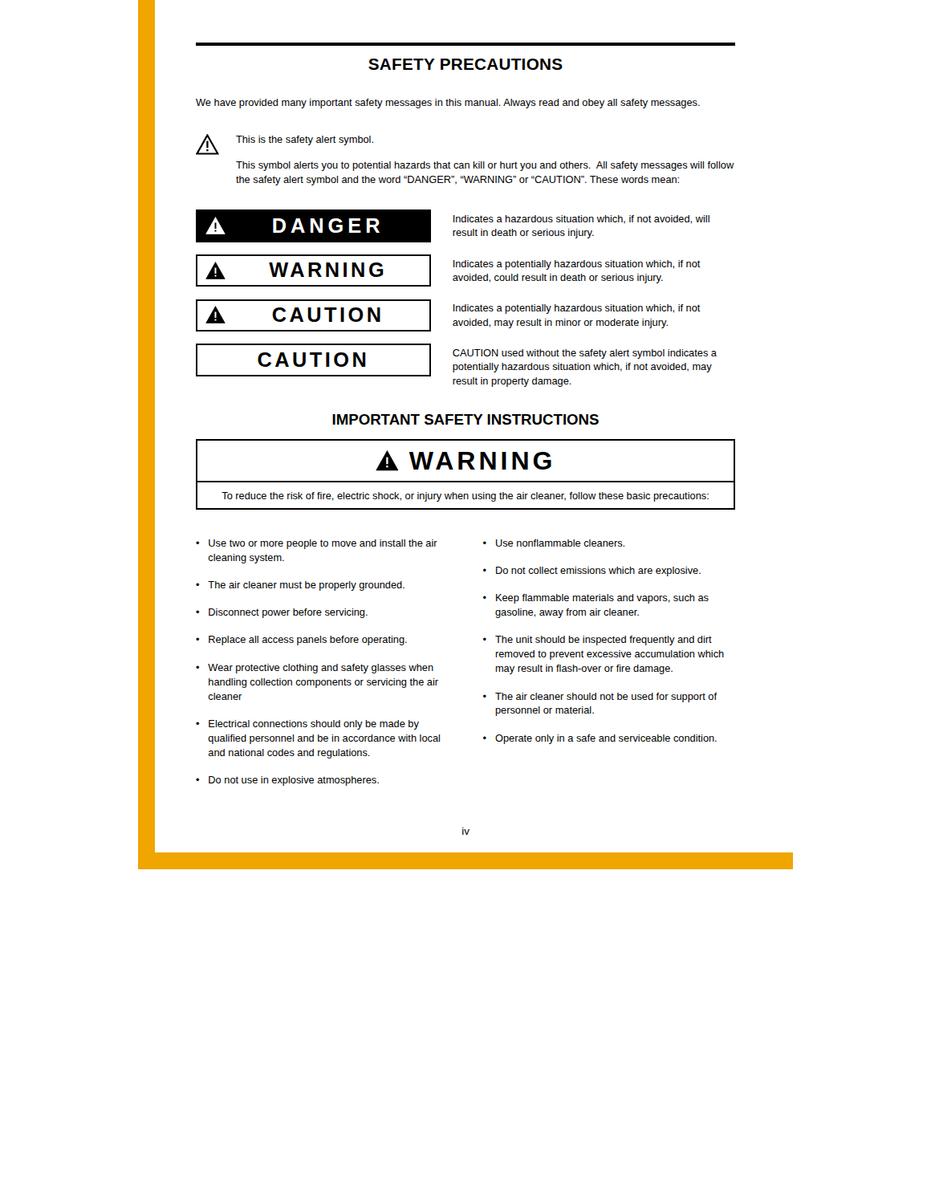SAFETY PRECAUTIONS
We have provided many important safety messages in this manual. Always read and obey all safety messages.
This is the safety alert symbol.
This symbol alerts you to potential hazards that can kill or hurt you and others. All safety messages will follow the safety alert symbol and the word “DANGER”, “WARNING” or “CAUTION”. These words mean:
DANGER
Indicates a hazardous situation which, if not avoided, will result in death or serious injury.
WARNING
Indicates a potentially hazardous situation which, if not avoided, could result in death or serious injury.
CAUTION
Indicates a potentially hazardous situation which, if not avoided, may result in minor or moderate injury.
CAUTION
CAUTION used without the safety alert symbol indicates a potentially hazardous situation which, if not avoided, may result in property damage.
IMPORTANT SAFETY INSTRUCTIONS
WARNING
To reduce the risk of fire, electric shock, or injury when using the air cleaner, follow these basic precautions:
Use two or more people to move and install the air cleaning system.
The air cleaner must be properly grounded.
Disconnect power before servicing.
Replace all access panels before operating.
Wear protective clothing and safety glasses when handling collection components or servicing the air cleaner
Electrical connections should only be made by qualified personnel and be in accordance with local and national codes and regulations.
Do not use in explosive atmospheres.
Use nonflammable cleaners.
Do not collect emissions which are explosive.
Keep flammable materials and vapors, such as gasoline, away from air cleaner.
The unit should be inspected frequently and dirt removed to prevent excessive accumulation which may result in flash-over or fire damage.
The air cleaner should not be used for support of personnel or material.
Operate only in a safe and serviceable condition.
iv